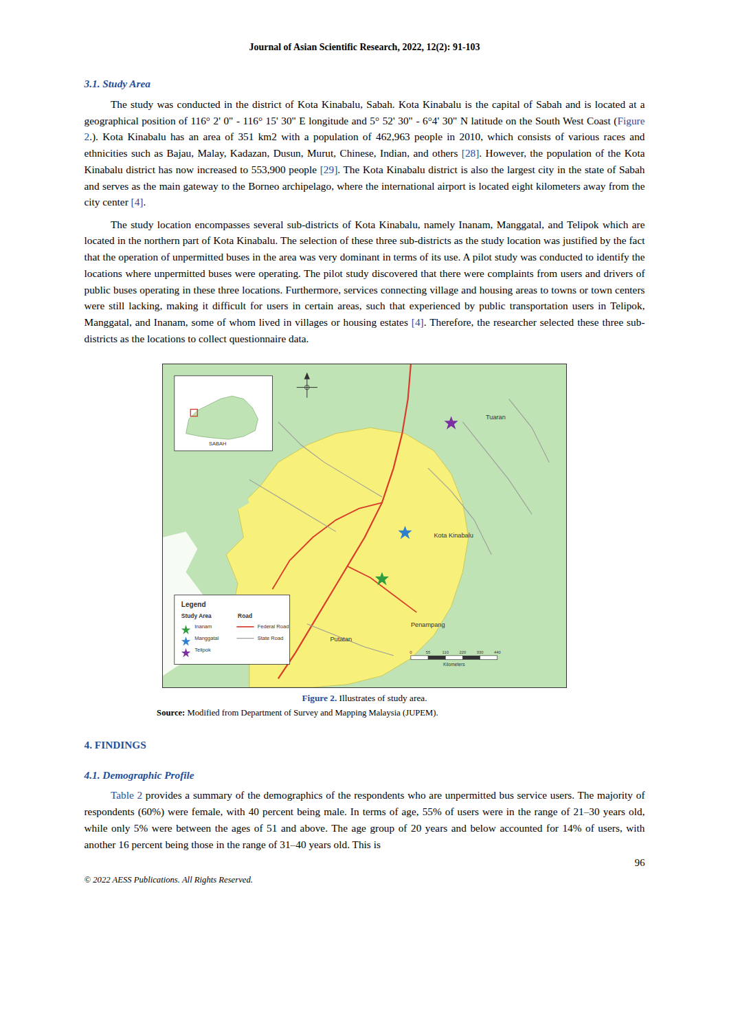Journal of Asian Scientific Research, 2022, 12(2): 91-103
3.1. Study Area
The study was conducted in the district of Kota Kinabalu, Sabah. Kota Kinabalu is the capital of Sabah and is located at a geographical position of 116° 2' 0" - 116° 15' 30" E longitude and 5° 52' 30" - 6°4' 30" N latitude on the South West Coast (Figure 2.). Kota Kinabalu has an area of 351 km2 with a population of 462,963 people in 2010, which consists of various races and ethnicities such as Bajau, Malay, Kadazan, Dusun, Murut, Chinese, Indian, and others [28]. However, the population of the Kota Kinabalu district has now increased to 553,900 people [29]. The Kota Kinabalu district is also the largest city in the state of Sabah and serves as the main gateway to the Borneo archipelago, where the international airport is located eight kilometers away from the city center [4].
The study location encompasses several sub-districts of Kota Kinabalu, namely Inanam, Manggatal, and Telipok which are located in the northern part of Kota Kinabalu. The selection of these three sub-districts as the study location was justified by the fact that the operation of unpermitted buses in the area was very dominant in terms of its use. A pilot study was conducted to identify the locations where unpermitted buses were operating. The pilot study discovered that there were complaints from users and drivers of public buses operating in these three locations. Furthermore, services connecting village and housing areas to towns or town centers were still lacking, making it difficult for users in certain areas, such that experienced by public transportation users in Telipok, Manggatal, and Inanam, some of whom lived in villages or housing estates [4]. Therefore, the researcher selected these three sub-districts as the locations to collect questionnaire data.
SABAH Tuaran Kota Kinabalu Penampang Putatan Legend Study Area Road Inanam Manggatal Telipok Federal Road State Road 0 55 110 220 330 440 Kilometers
Figure 2. Illustrates of study area.
Source: Modified from Department of Survey and Mapping Malaysia (JUPEM).
4. FINDINGS
4.1. Demographic Profile
Table 2 provides a summary of the demographics of the respondents who are unpermitted bus service users. The majority of respondents (60%) were female, with 40 percent being male. In terms of age, 55% of users were in the range of 21–30 years old, while only 5% were between the ages of 51 and above. The age group of 20 years and below accounted for 14% of users, with another 16 percent being those in the range of 31–40 years old. This is
© 2022 AESS Publications. All Rights Reserved.
96